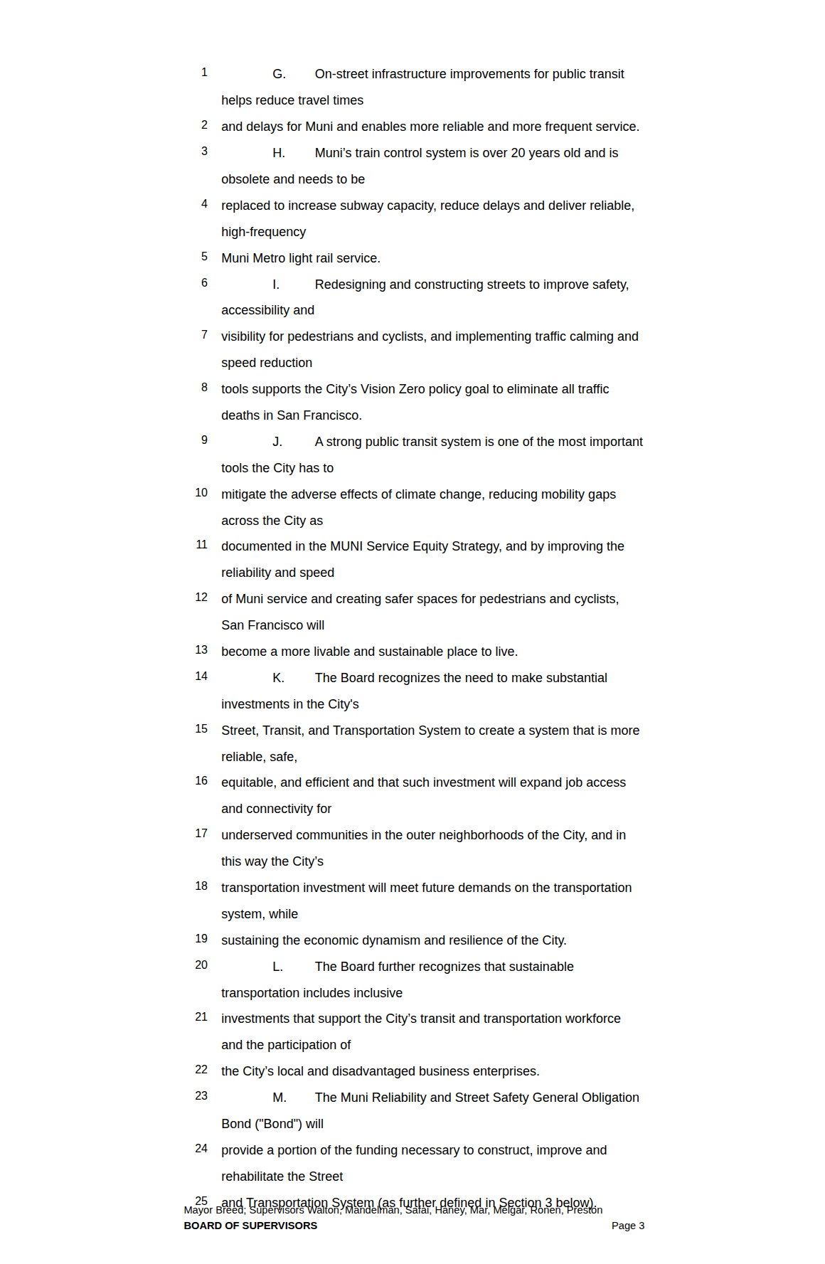G. On-street infrastructure improvements for public transit helps reduce travel times
and delays for Muni and enables more reliable and more frequent service.
H. Muni’s train control system is over 20 years old and is obsolete and needs to be
replaced to increase subway capacity, reduce delays and deliver reliable, high-frequency
Muni Metro light rail service.
I. Redesigning and constructing streets to improve safety, accessibility and
visibility for pedestrians and cyclists, and implementing traffic calming and speed reduction
tools supports the City’s Vision Zero policy goal to eliminate all traffic deaths in San Francisco.
J. A strong public transit system is one of the most important tools the City has to
mitigate the adverse effects of climate change, reducing mobility gaps across the City as
documented in the MUNI Service Equity Strategy, and by improving the reliability and speed
of Muni service and creating safer spaces for pedestrians and cyclists, San Francisco will
become a more livable and sustainable place to live.
K. The Board recognizes the need to make substantial investments in the City's
Street, Transit, and Transportation System to create a system that is more reliable, safe,
equitable, and efficient and that such investment will expand job access and connectivity for
underserved communities in the outer neighborhoods of the City, and in this way the City’s
transportation investment will meet future demands on the transportation system, while
sustaining the economic dynamism and resilience of the City.
L. The Board further recognizes that sustainable transportation includes inclusive
investments that support the City’s transit and transportation workforce and the participation of
the City’s local and disadvantaged business enterprises.
M. The Muni Reliability and Street Safety General Obligation Bond ("Bond") will
provide a portion of the funding necessary to construct, improve and rehabilitate the Street
and Transportation System (as further defined in Section 3 below).
Mayor Breed; Supervisors Walton, Mandelman, Safai, Haney, Mar, Melgar, Ronen, Preston
BOARD OF SUPERVISORS Page 3